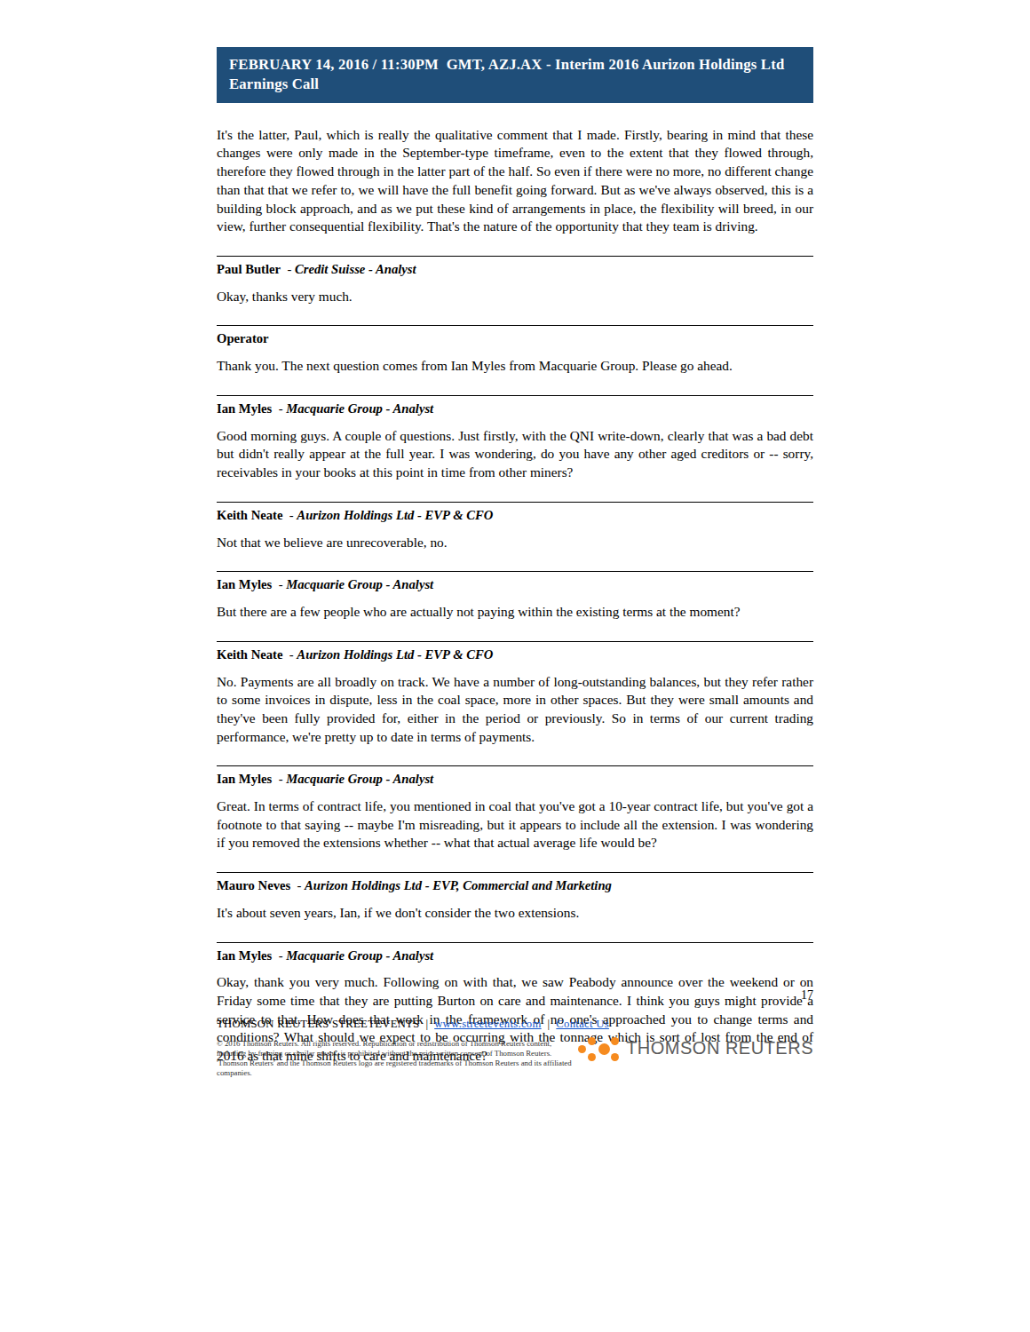FEBRUARY 14, 2016 / 11:30PM GMT, AZJ.AX - Interim 2016 Aurizon Holdings Ltd Earnings Call
It's the latter, Paul, which is really the qualitative comment that I made. Firstly, bearing in mind that these changes were only made in the September-type timeframe, even to the extent that they flowed through, therefore they flowed through in the latter part of the half. So even if there were no more, no different change than that that we refer to, we will have the full benefit going forward. But as we've always observed, this is a building block approach, and as we put these kind of arrangements in place, the flexibility will breed, in our view, further consequential flexibility. That's the nature of the opportunity that they team is driving.
Paul Butler - Credit Suisse - Analyst
Okay, thanks very much.
Operator
Thank you. The next question comes from Ian Myles from Macquarie Group. Please go ahead.
Ian Myles - Macquarie Group - Analyst
Good morning guys. A couple of questions. Just firstly, with the QNI write-down, clearly that was a bad debt but didn't really appear at the full year. I was wondering, do you have any other aged creditors or -- sorry, receivables in your books at this point in time from other miners?
Keith Neate - Aurizon Holdings Ltd - EVP & CFO
Not that we believe are unrecoverable, no.
Ian Myles - Macquarie Group - Analyst
But there are a few people who are actually not paying within the existing terms at the moment?
Keith Neate - Aurizon Holdings Ltd - EVP & CFO
No. Payments are all broadly on track. We have a number of long-outstanding balances, but they refer rather to some invoices in dispute, less in the coal space, more in other spaces. But they were small amounts and they've been fully provided for, either in the period or previously. So in terms of our current trading performance, we're pretty up to date in terms of payments.
Ian Myles - Macquarie Group - Analyst
Great. In terms of contract life, you mentioned in coal that you've got a 10-year contract life, but you've got a footnote to that saying -- maybe I'm misreading, but it appears to include all the extension. I was wondering if you removed the extensions whether -- what that actual average life would be?
Mauro Neves - Aurizon Holdings Ltd - EVP, Commercial and Marketing
It's about seven years, Ian, if we don't consider the two extensions.
Ian Myles - Macquarie Group - Analyst
Okay, thank you very much. Following on with that, we saw Peabody announce over the weekend or on Friday some time that they are putting Burton on care and maintenance. I think you guys might provide a service to that. How does that work in the framework of no one's approached you to change terms and conditions? What should we expect to be occurring with the tonnage which is sort of lost from the end of 2016 as that mine shifts to care and maintenance?
17
THOMSON REUTERS STREETEVENTS | www.streetevents.com | Contact Us
© 2016 Thomson Reuters. All rights reserved. Republication or redistribution of Thomson Reuters content, including by framing or similar means, is prohibited without the prior written consent of Thomson Reuters. 'Thomson Reuters' and the Thomson Reuters logo are registered trademarks of Thomson Reuters and its affiliated companies.
THOMSON REUTERS